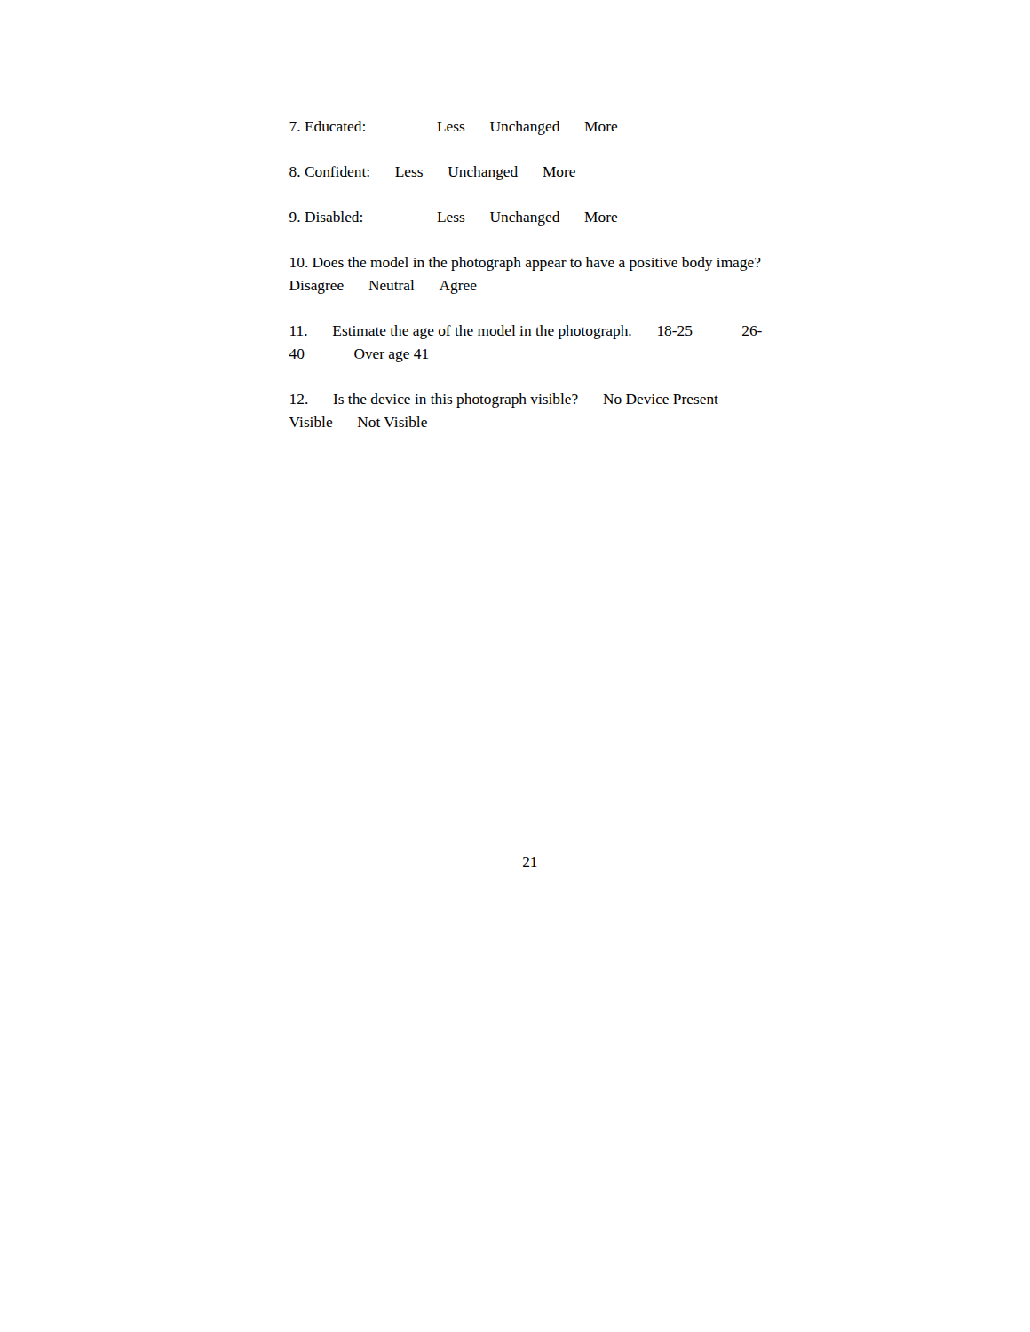7. Educated: Less Unchanged More
8. Confident: Less Unchanged More
9. Disabled: Less Unchanged More
10. Does the model in the photograph appear to have a positive body image?
Disagree Neutral Agree
11. Estimate the age of the model in the photograph. 18-25 26-40 Over age 41
12. Is the device in this photograph visible? No Device Present Visible Not Visible
21